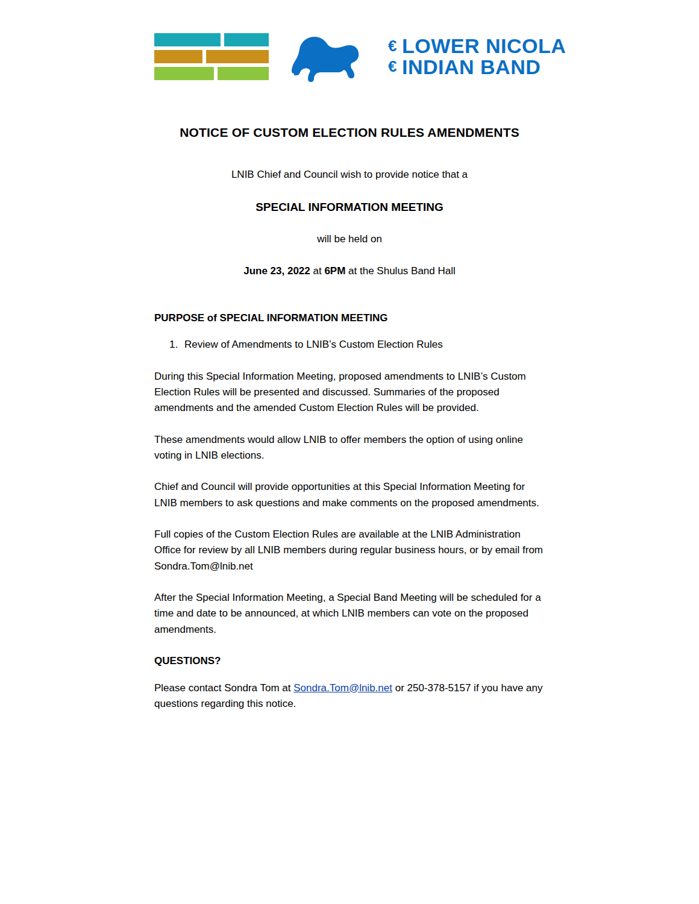€LOWER NICOLA
€INDIAN BAND
NOTICE OF CUSTOM ELECTION RULES AMENDMENTS
LNIB Chief and Council wish to provide notice that a
SPECIAL INFORMATION MEETING
will be held on
June 23, 2022 at 6PM at the Shulus Band Hall
PURPOSE of SPECIAL INFORMATION MEETING
Review of Amendments to LNIB’s Custom Election Rules
During this Special Information Meeting, proposed amendments to LNIB’s Custom Election Rules will be presented and discussed. Summaries of the proposed amendments and the amended Custom Election Rules will be provided.
These amendments would allow LNIB to offer members the option of using online voting in LNIB elections.
Chief and Council will provide opportunities at this Special Information Meeting for LNIB members to ask questions and make comments on the proposed amendments.
Full copies of the Custom Election Rules are available at the LNIB Administration Office for review by all LNIB members during regular business hours, or by email from Sondra.Tom@lnib.net
After the Special Information Meeting, a Special Band Meeting will be scheduled for a time and date to be announced, at which LNIB members can vote on the proposed amendments.
QUESTIONS?
Please contact Sondra Tom at Sondra.Tom@lnib.net or 250-378-5157 if you have any questions regarding this notice.